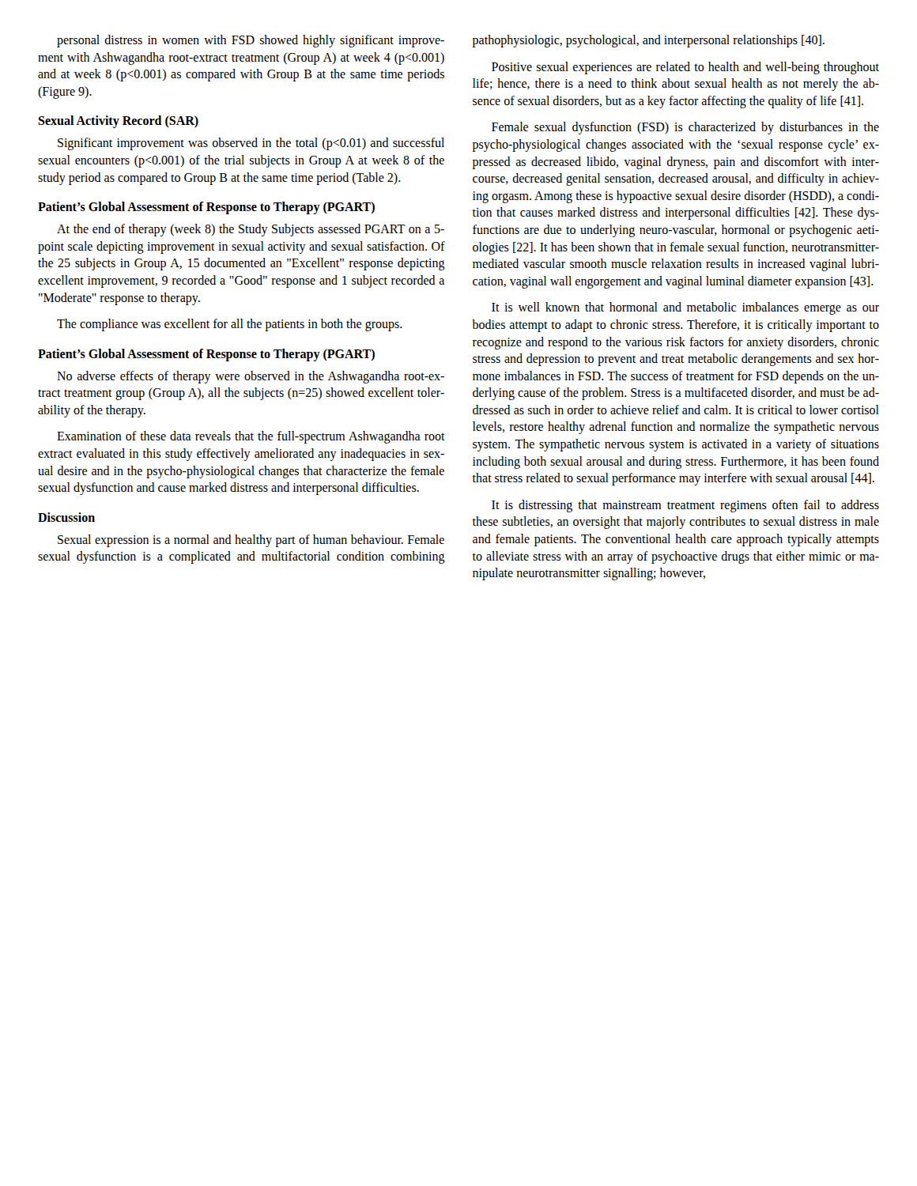personal distress in women with FSD showed highly significant improvement with Ashwagandha root-extract treatment (Group A) at week 4 (p<0.001) and at week 8 (p<0.001) as compared with Group B at the same time periods (Figure 9).
Sexual Activity Record (SAR)
Significant improvement was observed in the total (p<0.01) and successful sexual encounters (p<0.001) of the trial subjects in Group A at week 8 of the study period as compared to Group B at the same time period (Table 2).
Patient’s Global Assessment of Response to Therapy (PGART)
At the end of therapy (week 8) the Study Subjects assessed PGART on a 5-point scale depicting improvement in sexual activity and sexual satisfaction. Of the 25 subjects in Group A, 15 documented an "Excellent" response depicting excellent improvement, 9 recorded a "Good" response and 1 subject recorded a "Moderate" response to therapy.
The compliance was excellent for all the patients in both the groups.
Patient’s Global Assessment of Response to Therapy (PGART)
No adverse effects of therapy were observed in the Ashwagandha root-extract treatment group (Group A), all the subjects (n=25) showed excellent tolerability of the therapy.
Examination of these data reveals that the full-spectrum Ashwagandha root extract evaluated in this study effectively ameliorated any inadequacies in sexual desire and in the psycho-physiological changes that characterize the female sexual dysfunction and cause marked distress and interpersonal difficulties.
Discussion
Sexual expression is a normal and healthy part of human behaviour. Female sexual dysfunction is a complicated and multifactorial condition combining pathophysiologic, psychological, and interpersonal relationships [40].
Positive sexual experiences are related to health and well-being throughout life; hence, there is a need to think about sexual health as not merely the absence of sexual disorders, but as a key factor affecting the quality of life [41].
Female sexual dysfunction (FSD) is characterized by disturbances in the psycho-physiological changes associated with the ‘sexual response cycle’ expressed as decreased libido, vaginal dryness, pain and discomfort with intercourse, decreased genital sensation, decreased arousal, and difficulty in achieving orgasm. Among these is hypoactive sexual desire disorder (HSDD), a condition that causes marked distress and interpersonal difficulties [42]. These dysfunctions are due to underlying neuro-vascular, hormonal or psychogenic aetiologies [22]. It has been shown that in female sexual function, neurotransmitter-mediated vascular smooth muscle relaxation results in increased vaginal lubrication, vaginal wall engorgement and vaginal luminal diameter expansion [43].
It is well known that hormonal and metabolic imbalances emerge as our bodies attempt to adapt to chronic stress. Therefore, it is critically important to recognize and respond to the various risk factors for anxiety disorders, chronic stress and depression to prevent and treat metabolic derangements and sex hormone imbalances in FSD. The success of treatment for FSD depends on the underlying cause of the problem. Stress is a multifaceted disorder, and must be addressed as such in order to achieve relief and calm. It is critical to lower cortisol levels, restore healthy adrenal function and normalize the sympathetic nervous system. The sympathetic nervous system is activated in a variety of situations including both sexual arousal and during stress. Furthermore, it has been found that stress related to sexual performance may interfere with sexual arousal [44].
It is distressing that mainstream treatment regimens often fail to address these subtleties, an oversight that majorly contributes to sexual distress in male and female patients. The conventional health care approach typically attempts to alleviate stress with an array of psychoactive drugs that either mimic or manipulate neurotransmitter signalling; however,